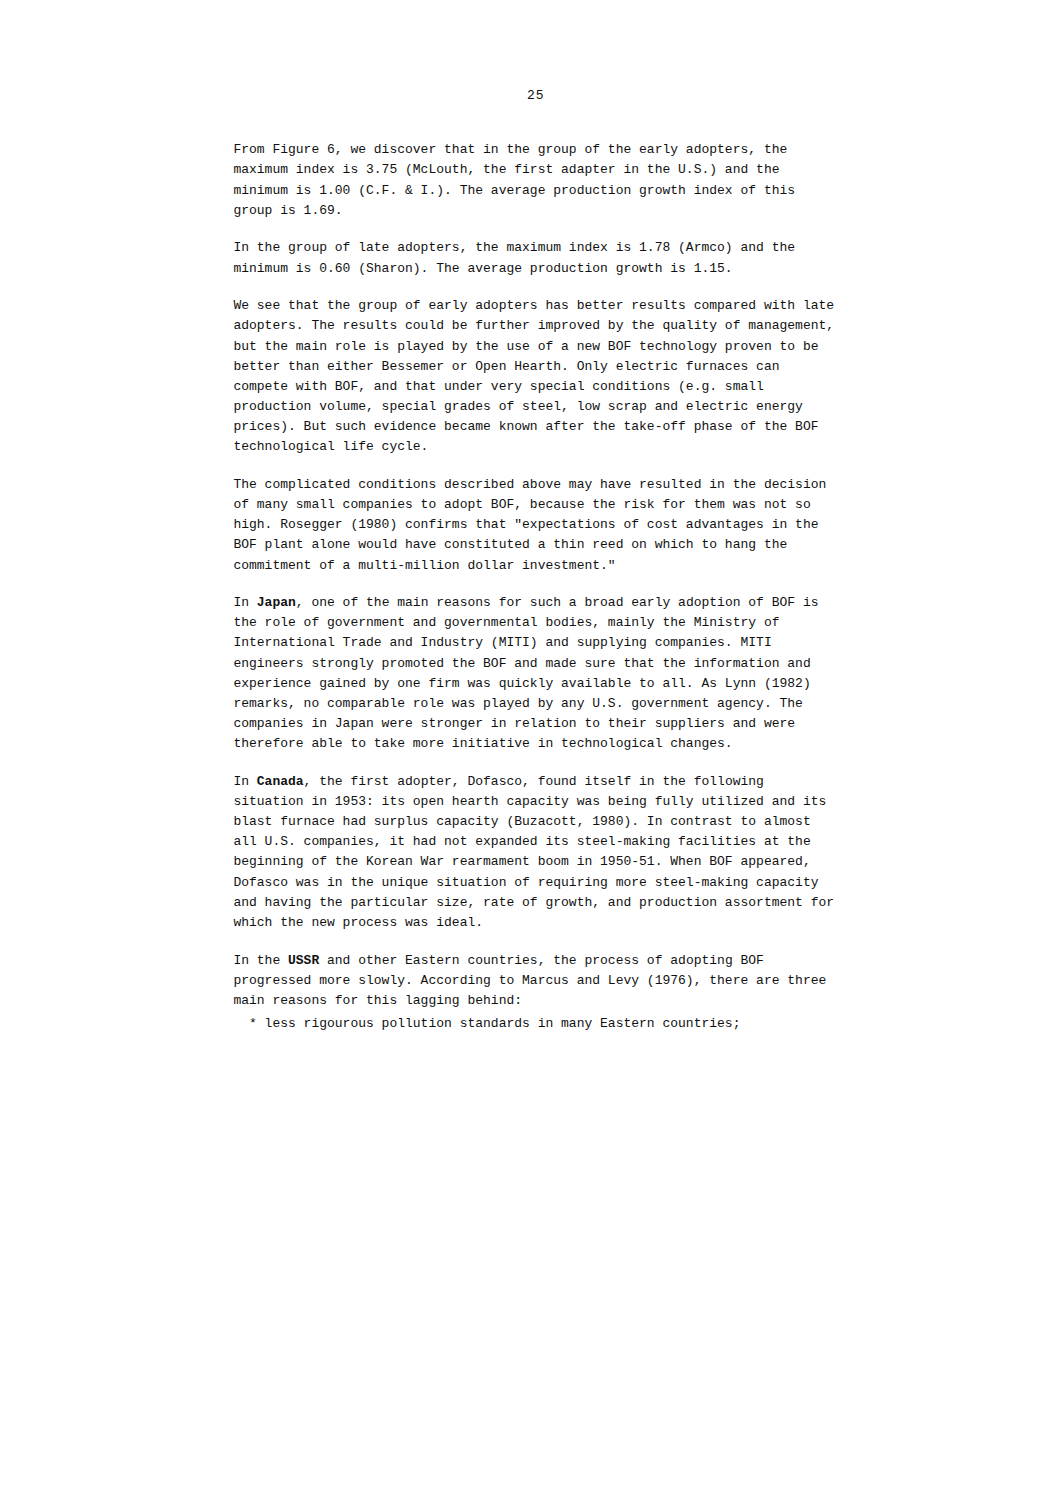25
From Figure 6, we discover that in the group of the early adopters, the maximum index is 3.75 (McLouth, the first adapter in the U.S.) and the minimum is 1.00 (C.F. & I.). The average production growth index of this group is 1.69.
In the group of late adopters, the maximum index is 1.78 (Armco) and the minimum is 0.60 (Sharon). The average production growth is 1.15.
We see that the group of early adopters has better results compared with late adopters. The results could be further improved by the quality of management, but the main role is played by the use of a new BOF technology proven to be better than either Bessemer or Open Hearth. Only electric furnaces can compete with BOF, and that under very special conditions (e.g. small production volume, special grades of steel, low scrap and electric energy prices). But such evidence became known after the take-off phase of the BOF technological life cycle.
The complicated conditions described above may have resulted in the decision of many small companies to adopt BOF, because the risk for them was not so high. Rosegger (1980) confirms that "expectations of cost advantages in the BOF plant alone would have constituted a thin reed on which to hang the commitment of a multi-million dollar investment."
In Japan, one of the main reasons for such a broad early adoption of BOF is the role of government and governmental bodies, mainly the Ministry of International Trade and Industry (MITI) and supplying companies. MITI engineers strongly promoted the BOF and made sure that the information and experience gained by one firm was quickly available to all. As Lynn (1982) remarks, no comparable role was played by any U.S. government agency. The companies in Japan were stronger in relation to their suppliers and were therefore able to take more initiative in technological changes.
In Canada, the first adopter, Dofasco, found itself in the following situation in 1953: its open hearth capacity was being fully utilized and its blast furnace had surplus capacity (Buzacott, 1980). In contrast to almost all U.S. companies, it had not expanded its steel-making facilities at the beginning of the Korean War rearmament boom in 1950-51. When BOF appeared, Dofasco was in the unique situation of requiring more steel-making capacity and having the particular size, rate of growth, and production assortment for which the new process was ideal.
In the USSR and other Eastern countries, the process of adopting BOF progressed more slowly. According to Marcus and Levy (1976), there are three main reasons for this lagging behind:
less rigourous pollution standards in many Eastern countries;